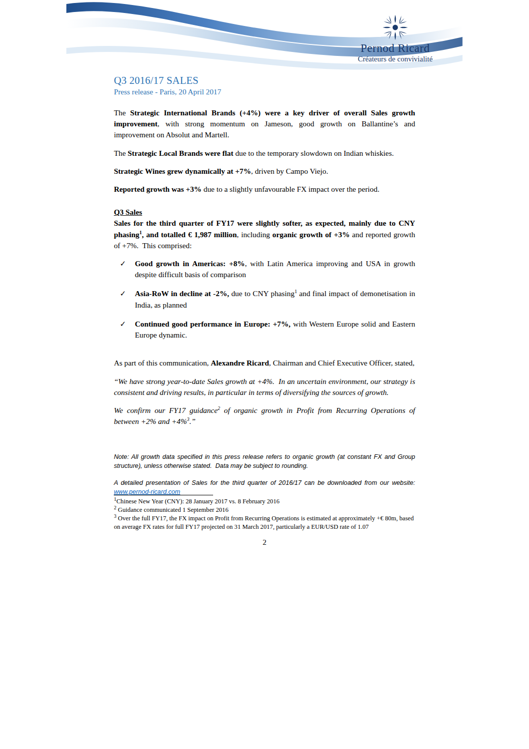Pernod Ricard
Créateurs de convivialité
Q3 2016/17 SALES
Press release - Paris, 20 April 2017
The Strategic International Brands (+4%) were a key driver of overall Sales growth improvement, with strong momentum on Jameson, good growth on Ballantine’s and improvement on Absolut and Martell.
The Strategic Local Brands were flat due to the temporary slowdown on Indian whiskies.
Strategic Wines grew dynamically at +7%, driven by Campo Viejo.
Reported growth was +3% due to a slightly unfavourable FX impact over the period.
Q3 Sales
Sales for the third quarter of FY17 were slightly softer, as expected, mainly due to CNY phasing1, and totalled € 1,987 million, including organic growth of +3% and reported growth of +7%. This comprised:
Good growth in Americas: +8%, with Latin America improving and USA in growth despite difficult basis of comparison
Asia-RoW in decline at -2%, due to CNY phasing1 and final impact of demonetisation in India, as planned
Continued good performance in Europe: +7%, with Western Europe solid and Eastern Europe dynamic.
As part of this communication, Alexandre Ricard, Chairman and Chief Executive Officer, stated,
“We have strong year-to-date Sales growth at +4%. In an uncertain environment, our strategy is consistent and driving results, in particular in terms of diversifying the sources of growth.
We confirm our FY17 guidance2 of organic growth in Profit from Recurring Operations of between +2% and +4%3.”
Note: All growth data specified in this press release refers to organic growth (at constant FX and Group structure), unless otherwise stated. Data may be subject to rounding.
A detailed presentation of Sales for the third quarter of 2016/17 can be downloaded from our website: www.pernod-ricard.com
1Chinese New Year (CNY): 28 January 2017 vs. 8 February 2016
2 Guidance communicated 1 September 2016
3 Over the full FY17, the FX impact on Profit from Recurring Operations is estimated at approximately +€ 80m, based on average FX rates for full FY17 projected on 31 March 2017, particularly a EUR/USD rate of 1.07
2